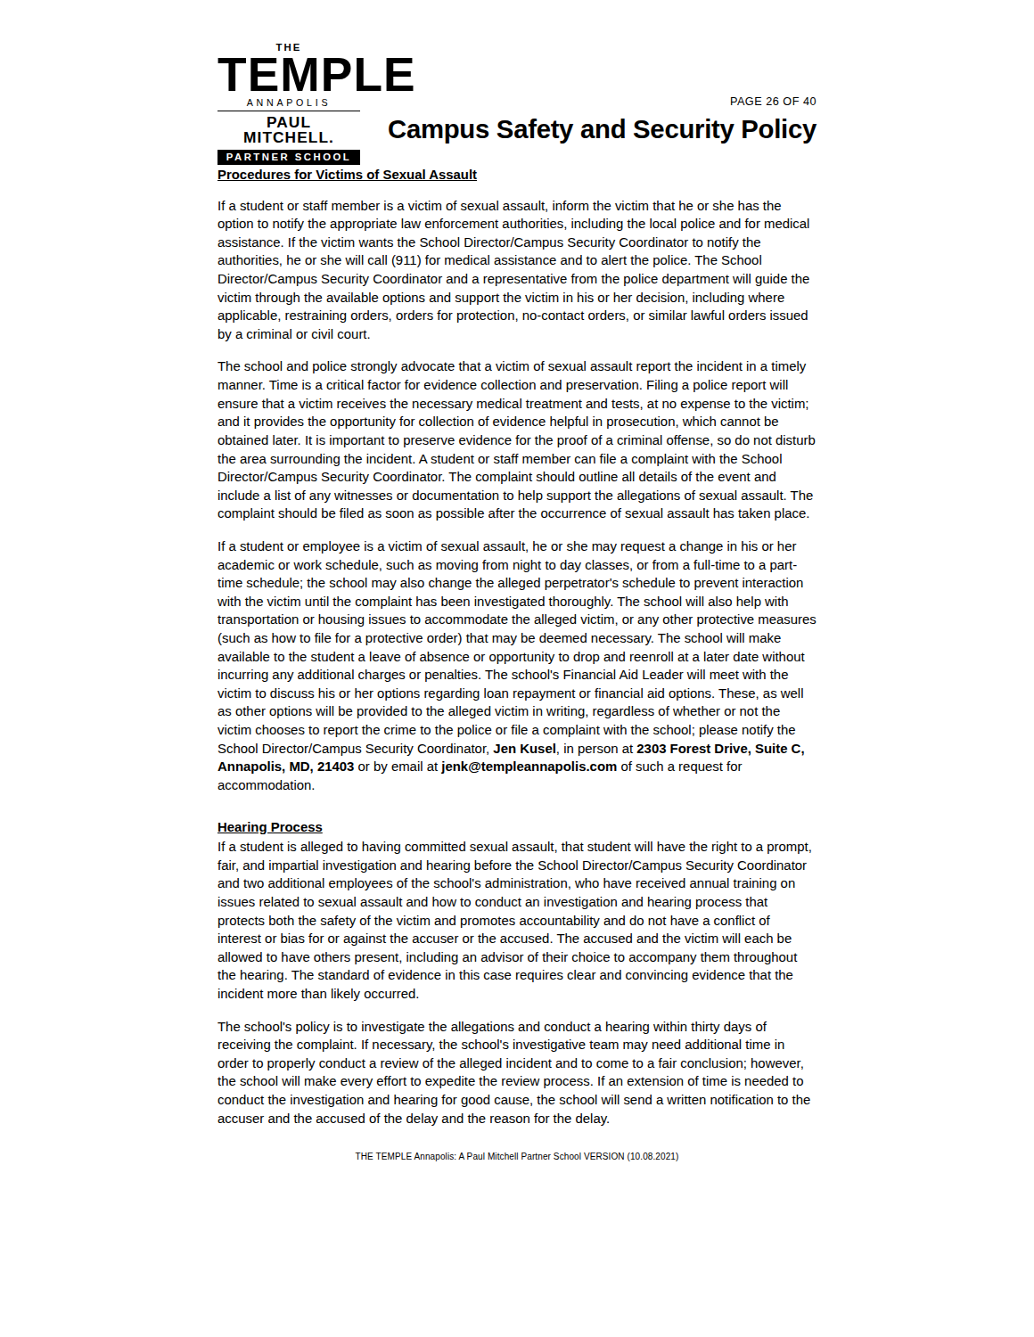THE
TEMPLE
ANNAPOLIS
PAUL
MITCHELL.
PARTNER SCHOOL
PAGE 26 OF 40
Campus Safety and Security Policy
Procedures for Victims of Sexual Assault
If a student or staff member is a victim of sexual assault, inform the victim that he or she has the option to notify the appropriate law enforcement authorities, including the local police and for medical assistance. If the victim wants the School Director/Campus Security Coordinator to notify the authorities, he or she will call (911) for medical assistance and to alert the police. The School Director/Campus Security Coordinator and a representative from the police department will guide the victim through the available options and support the victim in his or her decision, including where applicable, restraining orders, orders for protection, no-contact orders, or similar lawful orders issued by a criminal or civil court.
The school and police strongly advocate that a victim of sexual assault report the incident in a timely manner. Time is a critical factor for evidence collection and preservation. Filing a police report will ensure that a victim receives the necessary medical treatment and tests, at no expense to the victim; and it provides the opportunity for collection of evidence helpful in prosecution, which cannot be obtained later. It is important to preserve evidence for the proof of a criminal offense, so do not disturb the area surrounding the incident. A student or staff member can file a complaint with the School Director/Campus Security Coordinator. The complaint should outline all details of the event and include a list of any witnesses or documentation to help support the allegations of sexual assault. The complaint should be filed as soon as possible after the occurrence of sexual assault has taken place.
If a student or employee is a victim of sexual assault, he or she may request a change in his or her academic or work schedule, such as moving from night to day classes, or from a full-time to a part-time schedule; the school may also change the alleged perpetrator's schedule to prevent interaction with the victim until the complaint has been investigated thoroughly. The school will also help with transportation or housing issues to accommodate the alleged victim, or any other protective measures (such as how to file for a protective order) that may be deemed necessary. The school will make available to the student a leave of absence or opportunity to drop and reenroll at a later date without incurring any additional charges or penalties. The school's Financial Aid Leader will meet with the victim to discuss his or her options regarding loan repayment or financial aid options. These, as well as other options will be provided to the alleged victim in writing, regardless of whether or not the victim chooses to report the crime to the police or file a complaint with the school; please notify the School Director/Campus Security Coordinator, Jen Kusel, in person at 2303 Forest Drive, Suite C, Annapolis, MD, 21403 or by email at jenk@templeannapolis.com of such a request for accommodation.
Hearing Process
If a student is alleged to having committed sexual assault, that student will have the right to a prompt, fair, and impartial investigation and hearing before the School Director/Campus Security Coordinator and two additional employees of the school's administration, who have received annual training on issues related to sexual assault and how to conduct an investigation and hearing process that protects both the safety of the victim and promotes accountability and do not have a conflict of interest or bias for or against the accuser or the accused. The accused and the victim will each be allowed to have others present, including an advisor of their choice to accompany them throughout the hearing. The standard of evidence in this case requires clear and convincing evidence that the incident more than likely occurred.
The school's policy is to investigate the allegations and conduct a hearing within thirty days of receiving the complaint. If necessary, the school's investigative team may need additional time in order to properly conduct a review of the alleged incident and to come to a fair conclusion; however, the school will make every effort to expedite the review process. If an extension of time is needed to conduct the investigation and hearing for good cause, the school will send a written notification to the accuser and the accused of the delay and the reason for the delay.
THE TEMPLE Annapolis: A Paul Mitchell Partner School VERSION (10.08.2021)